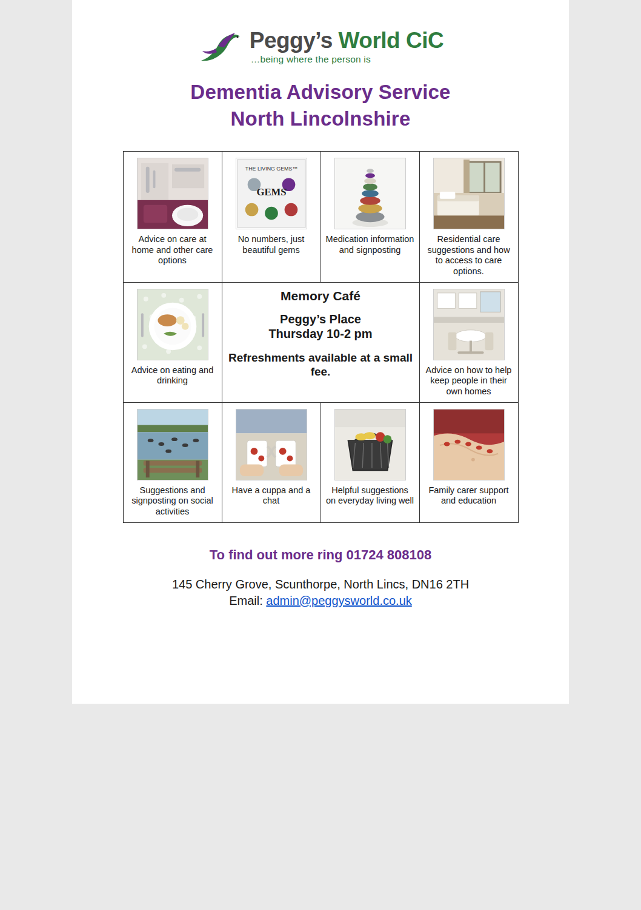Peggy’s World CiC
…being where the person is
Dementia Advisory Service
North Lincolnshire
| Advice on care at home and other care options | THE LIVING GEMS™ GEMS ™ No numbers, just beautiful gems | Medication information and signposting | Residential care suggestions and how to access to care options. |
| Advice on eating and drinking | Memory Café Peggy’s Place Thursday 10-2 pm Refreshments available at a small fee. | Advice on how to help keep people in their own homes |
| Suggestions and signposting on social activities | Have a cuppa and a chat | Helpful suggestions on everyday living well | Family carer support and education |
To find out more ring 01724 808108
145 Cherry Grove, Scunthorpe, North Lincs, DN16 2TH
Email: admin@peggysworld.co.uk